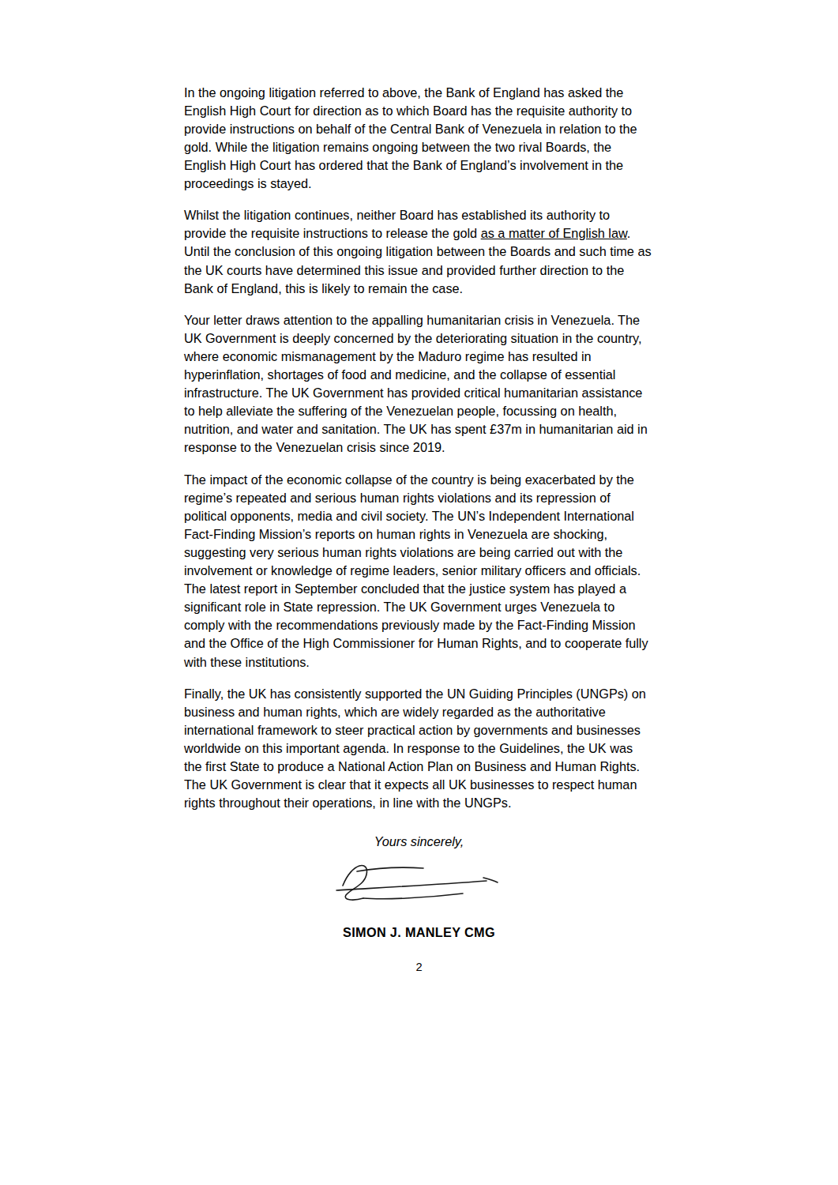In the ongoing litigation referred to above, the Bank of England has asked the English High Court for direction as to which Board has the requisite authority to provide instructions on behalf of the Central Bank of Venezuela in relation to the gold. While the litigation remains ongoing between the two rival Boards, the English High Court has ordered that the Bank of England’s involvement in the proceedings is stayed.
Whilst the litigation continues, neither Board has established its authority to provide the requisite instructions to release the gold as a matter of English law. Until the conclusion of this ongoing litigation between the Boards and such time as the UK courts have determined this issue and provided further direction to the Bank of England, this is likely to remain the case.
Your letter draws attention to the appalling humanitarian crisis in Venezuela. The UK Government is deeply concerned by the deteriorating situation in the country, where economic mismanagement by the Maduro regime has resulted in hyperinflation, shortages of food and medicine, and the collapse of essential infrastructure. The UK Government has provided critical humanitarian assistance to help alleviate the suffering of the Venezuelan people, focussing on health, nutrition, and water and sanitation. The UK has spent £37m in humanitarian aid in response to the Venezuelan crisis since 2019.
The impact of the economic collapse of the country is being exacerbated by the regime’s repeated and serious human rights violations and its repression of political opponents, media and civil society. The UN’s Independent International Fact-Finding Mission’s reports on human rights in Venezuela are shocking, suggesting very serious human rights violations are being carried out with the involvement or knowledge of regime leaders, senior military officers and officials. The latest report in September concluded that the justice system has played a significant role in State repression. The UK Government urges Venezuela to comply with the recommendations previously made by the Fact-Finding Mission and the Office of the High Commissioner for Human Rights, and to cooperate fully with these institutions.
Finally, the UK has consistently supported the UN Guiding Principles (UNGPs) on business and human rights, which are widely regarded as the authoritative international framework to steer practical action by governments and businesses worldwide on this important agenda. In response to the Guidelines, the UK was the first State to produce a National Action Plan on Business and Human Rights. The UK Government is clear that it expects all UK businesses to respect human rights throughout their operations, in line with the UNGPs.
Yours sincerely,
SIMON J. MANLEY CMG
2